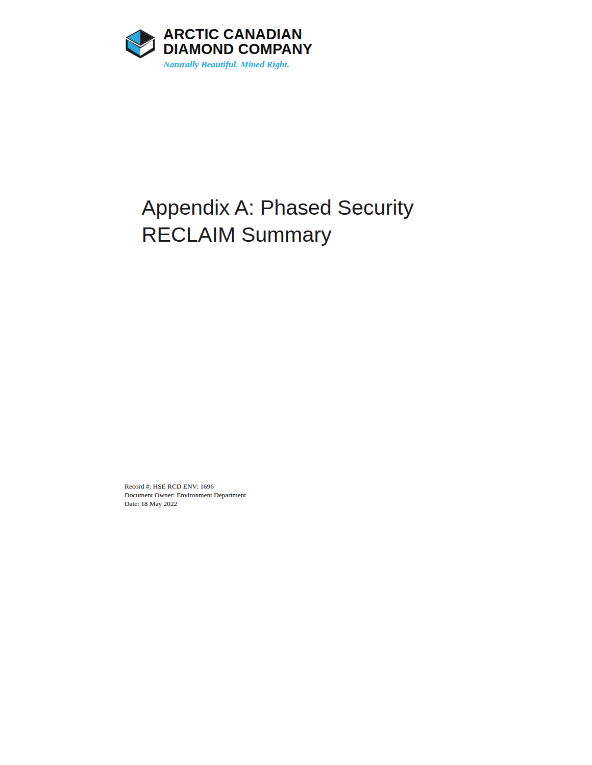ARCTIC CANADIAN
DIAMOND COMPANY
Naturally Beautiful. Mined Right.
Appendix A: Phased Security RECLAIM Summary
Record #: HSE RCD ENV: 1696
Document Owner: Environment Department
Date: 18 May 2022